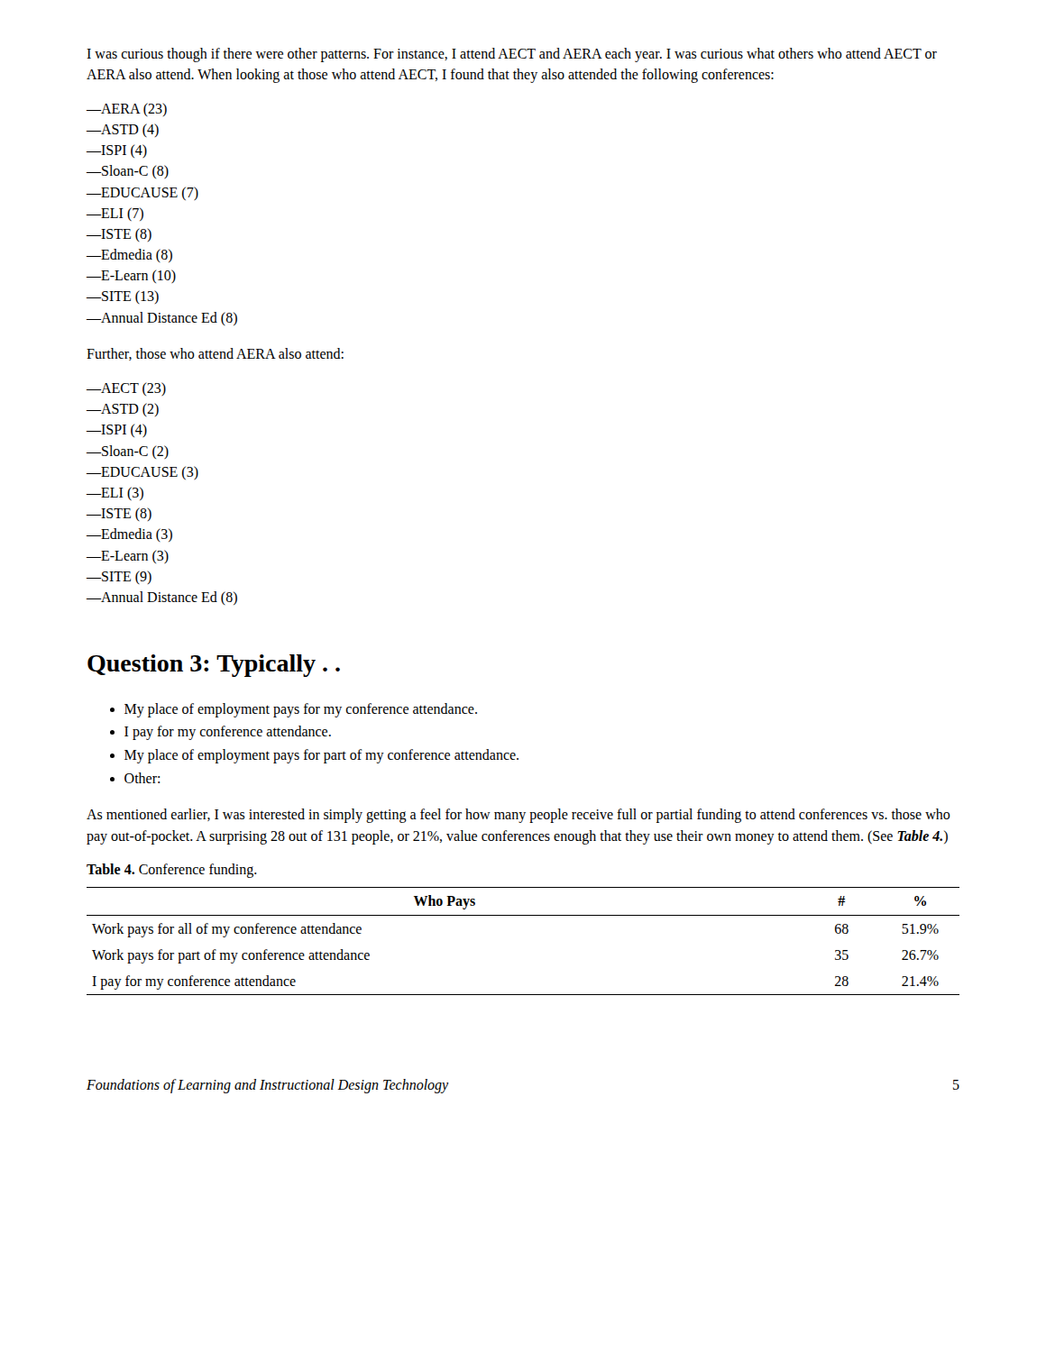I was curious though if there were other patterns. For instance, I attend AECT and AERA each year. I was curious what others who attend AECT or AERA also attend. When looking at those who attend AECT, I found that they also attended the following conferences:
—AERA (23)
—ASTD (4)
—ISPI (4)
—Sloan-C (8)
—EDUCAUSE (7)
—ELI (7)
—ISTE (8)
—Edmedia (8)
—E-Learn (10)
—SITE (13)
—Annual Distance Ed (8)
Further, those who attend AERA also attend:
—AECT (23)
—ASTD (2)
—ISPI (4)
—Sloan-C (2)
—EDUCAUSE (3)
—ELI (3)
—ISTE (8)
—Edmedia (3)
—E-Learn (3)
—SITE (9)
—Annual Distance Ed (8)
Question 3: Typically . .
My place of employment pays for my conference attendance.
I pay for my conference attendance.
My place of employment pays for part of my conference attendance.
Other:
As mentioned earlier, I was interested in simply getting a feel for how many people receive full or partial funding to attend conferences vs. those who pay out-of-pocket. A surprising 28 out of 131 people, or 21%, value conferences enough that they use their own money to attend them. (See Table 4.)
Table 4. Conference funding.
| Who Pays | # | % |
| --- | --- | --- |
| Work pays for all of my conference attendance | 68 | 51.9% |
| Work pays for part of my conference attendance | 35 | 26.7% |
| I pay for my conference attendance | 28 | 21.4% |
Foundations of Learning and Instructional Design Technology 5